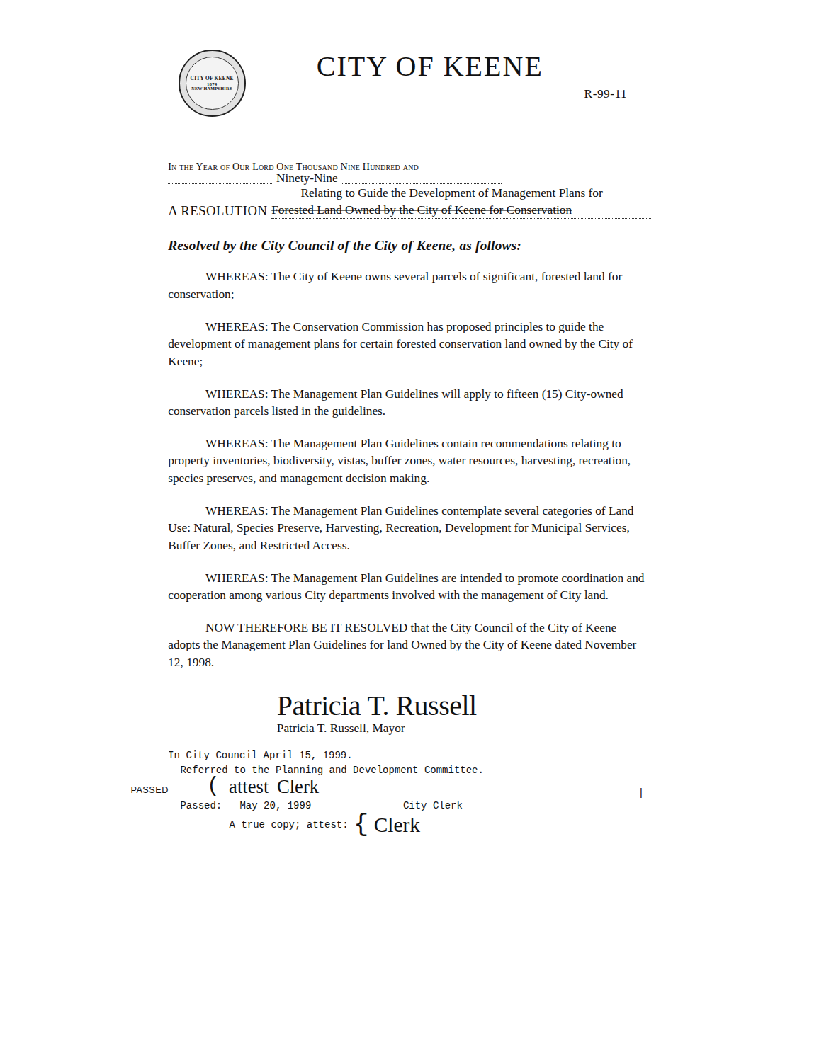CITY OF KEENE
1874
NEW HAMPSHIRE
CITY OF KEENE
R-99-11
In the Year of Our Lord One Thousand Nine Hundred and Ninety-Nine
Relating to Guide the Development of Management Plans for
A RESOLUTION Forested Land Owned by the City of Keene for Conservation
Resolved by the City Council of the City of Keene, as follows:
WHEREAS: The City of Keene owns several parcels of significant, forested land for conservation;
WHEREAS: The Conservation Commission has proposed principles to guide the development of management plans for certain forested conservation land owned by the City of Keene;
WHEREAS: The Management Plan Guidelines will apply to fifteen (15) City-owned conservation parcels listed in the guidelines.
WHEREAS: The Management Plan Guidelines contain recommendations relating to property inventories, biodiversity, vistas, buffer zones, water resources, harvesting, recreation, species preserves, and management decision making.
WHEREAS: The Management Plan Guidelines contemplate several categories of Land Use: Natural, Species Preserve, Harvesting, Recreation, Development for Municipal Services, Buffer Zones, and Restricted Access.
WHEREAS: The Management Plan Guidelines are intended to promote coordination and cooperation among various City departments involved with the management of City land.
NOW THEREFORE BE IT RESOLVED that the City Council of the City of Keene adopts the Management Plan Guidelines for land Owned by the City of Keene dated November 12, 1998.
Patricia T. Russell
Patricia T. Russell, Mayor
In City Council April 15, 1999.
Referred to the Planning and Development Committee.
PASSED
( attest Clerk
Passed: May 20, 1999 City Clerk
A true copy; attest: { Clerk
|